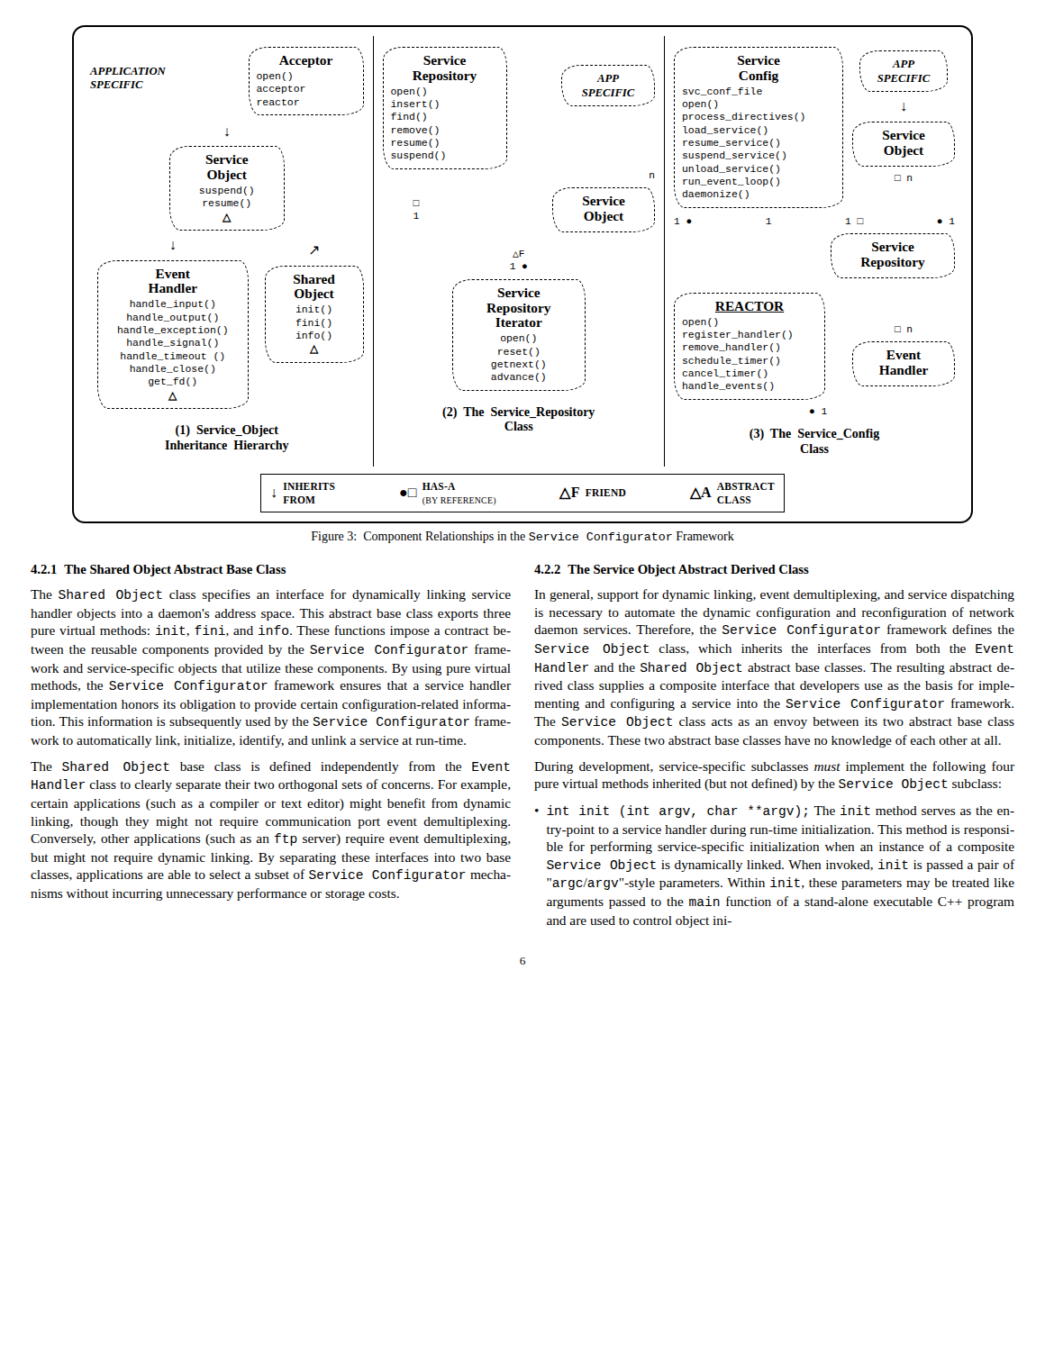APPLICATION
SPECIFIC
Acceptor
open()
acceptor
reactor
↓
Service
Object
suspend()
resume()
△
↓
Event
Handler
handle_input()
handle_output()
handle_exception()
handle_signal()
handle_timeout ()
handle_close()
get_fd()
△
↗
Shared
Object
init()
fini()
info()
△
(1) Service_Object
Inheritance Hierarchy
Service
Repository
open()
insert()
find()
remove()
resume()
suspend()
APP
SPECIFIC
n
□
1
Service
Object
△F
1 ●
Service
Repository
Iterator
open()
reset()
getnext()
advance()
(2) The Service_Repository
Class
Service
Config
svc_conf_file
open()
process_directives()
load_service()
resume_service()
suspend_service()
unload_service()
run_event_loop()
daemonize()
APP
SPECIFIC
↓
Service
Object
□ n
1 ●
1
1 □
● 1
Service
Repository
REACTOR
open()
register_handler()
remove_handler()
schedule_timer()
cancel_timer()
handle_events()
□ n
Event
Handler
● 1
(3) The Service_Config
Class
↓INHERITS
FROM
●□HAS-A
(BY REFERENCE)
△F FRIEND
△A ABSTRACT
CLASS
Figure 3: Component Relationships in the Service Configurator Framework
4.2.1 The Shared Object Abstract Base Class
The Shared Object class specifies an interface for dynamically linking service handler objects into a daemon's address space. This abstract base class exports three pure virtual methods: init, fini, and info. These functions impose a contract between the reusable components provided by the Service Configurator framework and service-specific objects that utilize these components. By using pure virtual methods, the Service Configurator framework ensures that a service handler implementation honors its obligation to provide certain configuration-related information. This information is subsequently used by the Service Configurator framework to automatically link, initialize, identify, and unlink a service at run-time.
The Shared Object base class is defined independently from the Event Handler class to clearly separate their two orthogonal sets of concerns. For example, certain applications (such as a compiler or text editor) might benefit from dynamic linking, though they might not require communication port event demultiplexing. Conversely, other applications (such as an ftp server) require event demultiplexing, but might not require dynamic linking. By separating these interfaces into two base classes, applications are able to select a subset of Service Configurator mechanisms without incurring unnecessary performance or storage costs.
4.2.2 The Service Object Abstract Derived Class
In general, support for dynamic linking, event demultiplexing, and service dispatching is necessary to automate the dynamic configuration and reconfiguration of network daemon services. Therefore, the Service Configurator framework defines the Service Object class, which inherits the interfaces from both the Event Handler and the Shared Object abstract base classes. The resulting abstract derived class supplies a composite interface that developers use as the basis for implementing and configuring a service into the Service Configurator framework. The Service Object class acts as an envoy between its two abstract base class components. These two abstract base classes have no knowledge of each other at all.
During development, service-specific subclasses must implement the following four pure virtual methods inherited (but not defined) by the Service Object subclass:
•
int init (int argv, char **argv); The init method serves as the entry-point to a service handler during run-time initialization. This method is responsible for performing service-specific initialization when an instance of a composite Service Object is dynamically linked. When invoked, init is passed a pair of "argc/argv"-style parameters. Within init, these parameters may be treated like arguments passed to the main function of a stand-alone executable C++ program and are used to control object ini-
6